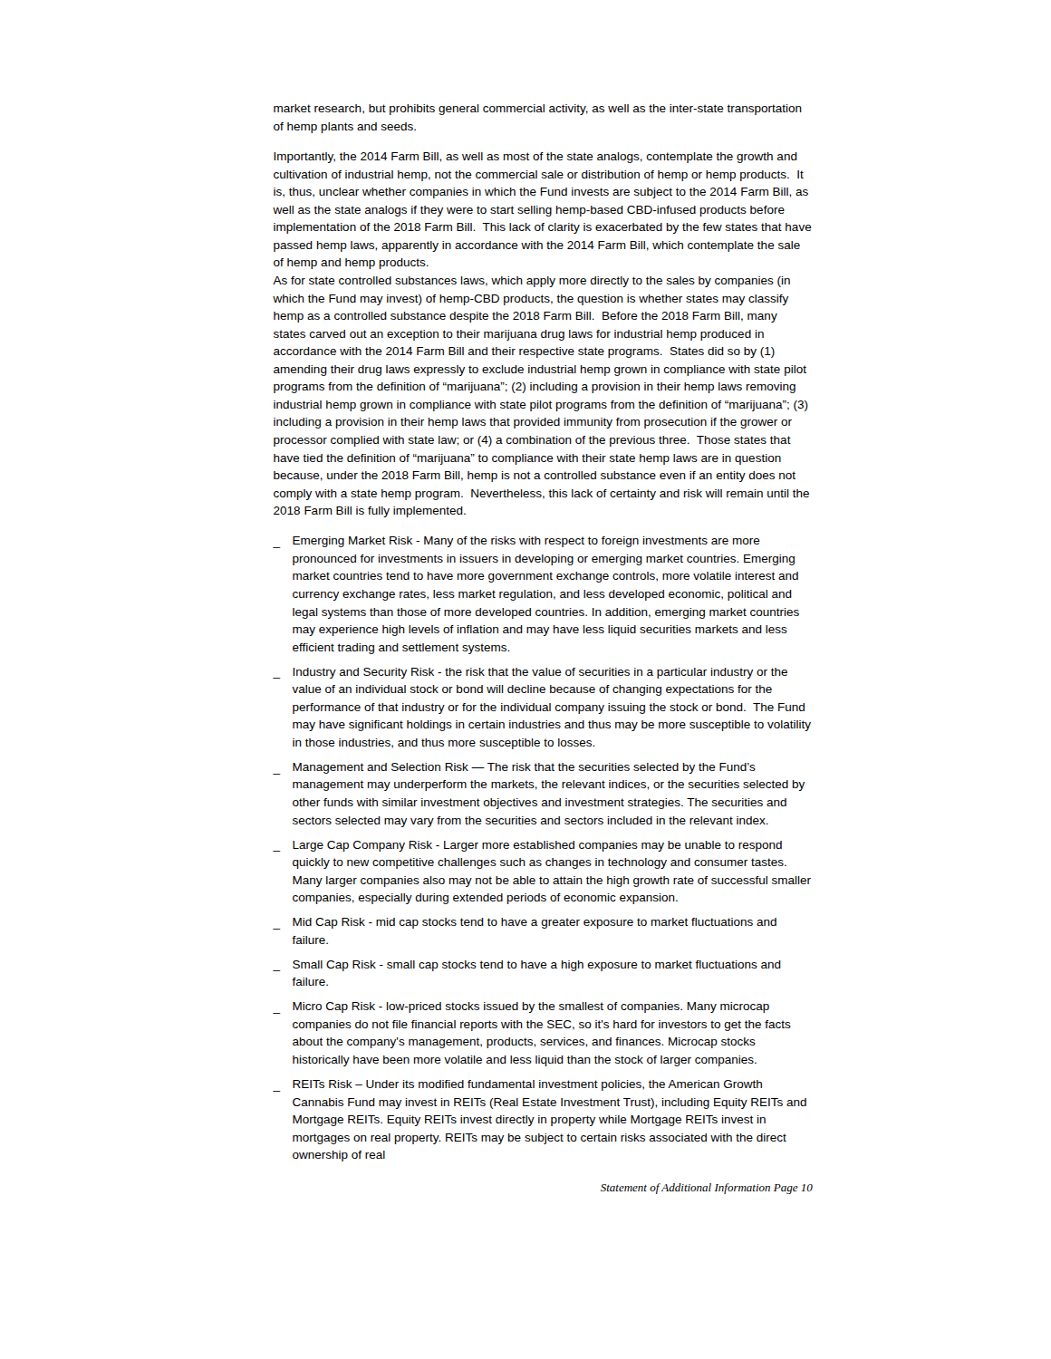market research, but prohibits general commercial activity, as well as the inter-state transportation of hemp plants and seeds.
Importantly, the 2014 Farm Bill, as well as most of the state analogs, contemplate the growth and cultivation of industrial hemp, not the commercial sale or distribution of hemp or hemp products. It is, thus, unclear whether companies in which the Fund invests are subject to the 2014 Farm Bill, as well as the state analogs if they were to start selling hemp-based CBD-infused products before implementation of the 2018 Farm Bill. This lack of clarity is exacerbated by the few states that have passed hemp laws, apparently in accordance with the 2014 Farm Bill, which contemplate the sale of hemp and hemp products.
As for state controlled substances laws, which apply more directly to the sales by companies (in which the Fund may invest) of hemp-CBD products, the question is whether states may classify hemp as a controlled substance despite the 2018 Farm Bill. Before the 2018 Farm Bill, many states carved out an exception to their marijuana drug laws for industrial hemp produced in accordance with the 2014 Farm Bill and their respective state programs. States did so by (1) amending their drug laws expressly to exclude industrial hemp grown in compliance with state pilot programs from the definition of “marijuana”; (2) including a provision in their hemp laws removing industrial hemp grown in compliance with state pilot programs from the definition of “marijuana”; (3) including a provision in their hemp laws that provided immunity from prosecution if the grower or processor complied with state law; or (4) a combination of the previous three. Those states that have tied the definition of “marijuana” to compliance with their state hemp laws are in question because, under the 2018 Farm Bill, hemp is not a controlled substance even if an entity does not comply with a state hemp program. Nevertheless, this lack of certainty and risk will remain until the 2018 Farm Bill is fully implemented.
Emerging Market Risk - Many of the risks with respect to foreign investments are more pronounced for investments in issuers in developing or emerging market countries. Emerging market countries tend to have more government exchange controls, more volatile interest and currency exchange rates, less market regulation, and less developed economic, political and legal systems than those of more developed countries. In addition, emerging market countries may experience high levels of inflation and may have less liquid securities markets and less efficient trading and settlement systems.
Industry and Security Risk - the risk that the value of securities in a particular industry or the value of an individual stock or bond will decline because of changing expectations for the performance of that industry or for the individual company issuing the stock or bond. The Fund may have significant holdings in certain industries and thus may be more susceptible to volatility in those industries, and thus more susceptible to losses.
Management and Selection Risk — The risk that the securities selected by the Fund’s management may underperform the markets, the relevant indices, or the securities selected by other funds with similar investment objectives and investment strategies. The securities and sectors selected may vary from the securities and sectors included in the relevant index.
Large Cap Company Risk - Larger more established companies may be unable to respond quickly to new competitive challenges such as changes in technology and consumer tastes. Many larger companies also may not be able to attain the high growth rate of successful smaller companies, especially during extended periods of economic expansion.
Mid Cap Risk - mid cap stocks tend to have a greater exposure to market fluctuations and failure.
Small Cap Risk - small cap stocks tend to have a high exposure to market fluctuations and failure.
Micro Cap Risk - low-priced stocks issued by the smallest of companies. Many microcap companies do not file financial reports with the SEC, so it's hard for investors to get the facts about the company's management, products, services, and finances. Microcap stocks historically have been more volatile and less liquid than the stock of larger companies.
REITs Risk – Under its modified fundamental investment policies, the American Growth Cannabis Fund may invest in REITs (Real Estate Investment Trust), including Equity REITs and Mortgage REITs. Equity REITs invest directly in property while Mortgage REITs invest in mortgages on real property. REITs may be subject to certain risks associated with the direct ownership of real
Statement of Additional Information Page 10